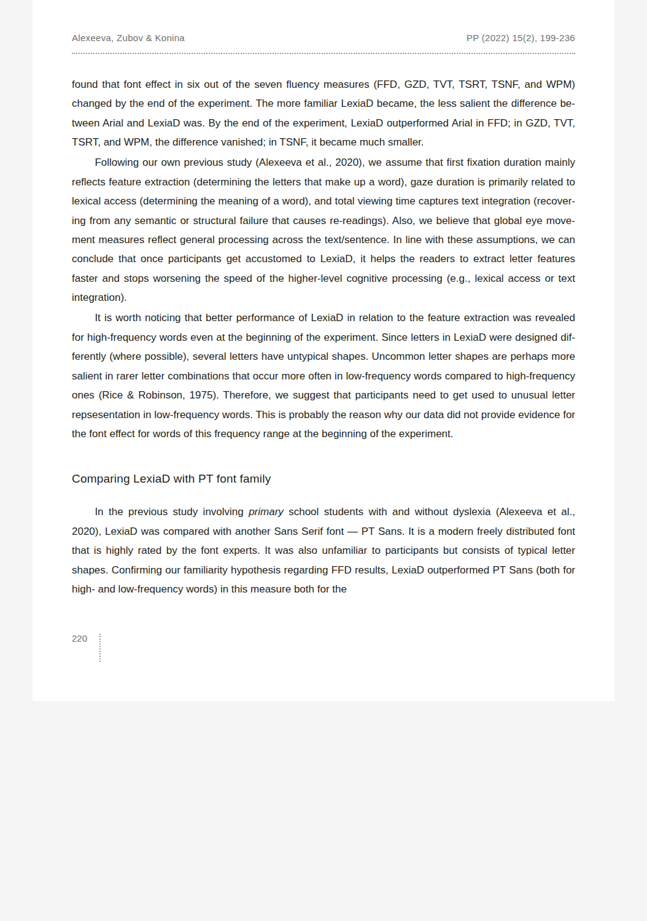Alexeeva, Zubov & Konina PP (2022) 15(2), 199-236
found that font effect in six out of the seven fluency measures (FFD, GZD, TVT, TSRT, TSNF, and WPM) changed by the end of the experiment. The more familiar LexiaD became, the less salient the difference between Arial and LexiaD was. By the end of the experiment, LexiaD outperformed Arial in FFD; in GZD, TVT, TSRT, and WPM, the difference vanished; in TSNF, it became much smaller.
Following our own previous study (Alexeeva et al., 2020), we assume that first fixation duration mainly reflects feature extraction (determining the letters that make up a word), gaze duration is primarily related to lexical access (determining the meaning of a word), and total viewing time captures text integration (recovering from any semantic or structural failure that causes re-readings). Also, we believe that global eye movement measures reflect general processing across the text/sentence. In line with these assumptions, we can conclude that once participants get accustomed to LexiaD, it helps the readers to extract letter features faster and stops worsening the speed of the higher-level cognitive processing (e.g., lexical access or text integration).
It is worth noticing that better performance of LexiaD in relation to the feature extraction was revealed for high-frequency words even at the beginning of the experiment. Since letters in LexiaD were designed differently (where possible), several letters have untypical shapes. Uncommon letter shapes are perhaps more salient in rarer letter combinations that occur more often in low-frequency words compared to high-frequency ones (Rice & Robinson, 1975). Therefore, we suggest that participants need to get used to unusual letter repsesentation in low-frequency words. This is probably the reason why our data did not provide evidence for the font effect for words of this frequency range at the beginning of the experiment.
Comparing LexiaD with PT font family
In the previous study involving primary school students with and without dyslexia (Alexeeva et al., 2020), LexiaD was compared with another Sans Serif font — PT Sans. It is a modern freely distributed font that is highly rated by the font experts. It was also unfamiliar to participants but consists of typical letter shapes. Confirming our familiarity hypothesis regarding FFD results, LexiaD outperformed PT Sans (both for high- and low-frequency words) in this measure both for the
220